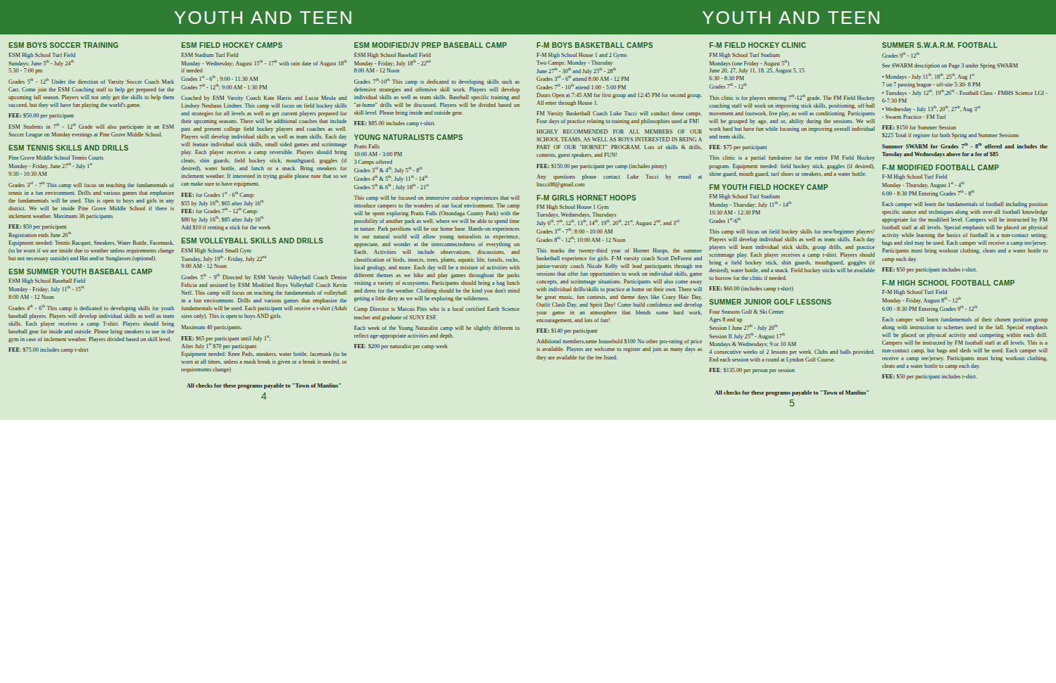Youth and Teen
ESM Boys Soccer Training
ESM High School Turf Field
Sundays; June 5th - July 24th
5:30 - 7:00 pm
Grades 5th - 12th Under the direction of Varsity Soccer Coach Mark Carr. Come join the ESM Coaching staff to help get prepared for the upcoming fall season. Players will not only get the skills to help them succeed, but they will have fun playing the world's game.
FEE: $50.00 per participant
ESM Students in 7th - 12th Grade will also participate in an ESM Soccer League on Monday evenings at Pine Grove Middle School.
ESM Tennis Skills and Drills
Pine Grove Middle School Tennis Courts
Monday - Friday, June 27th - July 1st
9:30 - 10:30 AM
Grades 3rd - 7th This camp will focus on teaching the fundamentals of tennis in a fun environment. Drills and various games that emphasize the fundamentals will be used. This is open to boys and girls in any district. We will be inside Pine Grove Middle School if there is inclement weather. Maximum 36 participants
FEE: $50 per participant
Registration ends June 26th
Equipment needed: Tennis Racquet, Sneakers, Water Bottle, Facemask, (to be worn if we are inside due to weather unless requirements change but not necessary outside) and Hat and/or Sunglasses (optional).
ESM Summer Youth Baseball Camp
ESM High School Baseball Field
Monday - Friday; July 11th - 15th
8:00 AM - 12 Noon
Grades 4th - 6th This camp is dedicated to developing skills for youth baseball players. Players will develop individual skills as well as team skills. Each player receives a camp T-shirt. Players should bring baseball gear for inside and outside. Please bring sneakers to use in the gym in case of inclement weather. Players divided based on skill level.
FEE: $75.00 includes camp t-shirt
ESM Field Hockey Camps
ESM Stadium Turf Field
Monday - Wednesday; August 15th - 17th with rain date of August 18th if needed
Grades 1st - 6th ; 9:00 - 11:30 AM
Grades 7th - 12th; 9:00 AM - 1:30 PM
Coached by ESM Varsity Coach Kate Harris and Lucia Meola and Lindsey Neuhaus Lindner. This camp will focus on field hockey skills and strategies for all levels as well as get current players prepared for their upcoming seasons. There will be additional coaches that include past and present college field hockey players and coaches as well. Players will develop individual skills as well as team skills. Each day will feature individual stick skills, small sided games and scrimmage play. Each player receives a camp reversible. Players should bring cleats, shin guards, field hockey stick, mouthguard, goggles (if desired), water bottle, and lunch or a snack. Bring sneakers for inclement weather. If interested in trying goalie please note that so we can make sure to have equipment.
FEE: for Grades 1st - 6th Camp:
$55 by July 16th; $65 after July 16th
FEE: for Grades 7th - 12th Camp:
$80 by July 16th; $85 after July 16th
Add $10 if renting a stick for the week
ESM Volleyball Skills and Drills
ESM High School Small Gym
Tuesday, July 19th - Friday, July 22nd
9:00 AM - 12 Noon
Grades 5th - 9th Directed by ESM Varsity Volleyball Coach Denise Felicia and assisted by ESM Modified Boys Volleyball Coach Kevin Neff. This camp will focus on teaching the fundamentals of volleyball in a fun environment. Drills and various games that emphasize the fundamentals will be used. Each participant will receive a t-shirt (Adult sizes only). This is open to boys AND girls.
Maximum 40 participants.
FEE: $65 per participant until July 1st;
After July 1st $70 per participant
Equipment needed: Knee Pads, sneakers, water bottle, facemask (to be worn at all times, unless a mask break is given or a break is needed, or requirements change)
ESM Modified/JV Prep Baseball Camp
ESM High School Baseball Field
Monday - Friday; July 18th - 22nd
8:00 AM - 12 Noon
Grades 7th-10th This camp is dedicated to developing skills such as defensive strategies and offensive skill work. Players will develop individual skills as well as team skills. Baseball specific training and "at-home" drills will be discussed. Players will be divided based on skill level. Please bring inside and outside gear.
FEE: $85.00 includes camp t-shirt.
Young Naturalists Camps
Pratts Falls
10:00 AM - 3:00 PM
3 Camps offered
Grades 3rd & 4th; July 5th - 8th
Grades 4th & 5th; July 11th - 14th
Grades 5th & 6th ; July 18th - 21st
This camp will be focused on immersive outdoor experiences that will introduce campers to the wonders of our local environment. The camp will be spent exploring Pratts Falls (Onondaga County Park) with the possibility of another park as well, where we will be able to spend time in nature. Park pavilions will be our home base. Hands-on experiences in our natural world will allow young naturalists to experience, appreciate, and wonder at the interconnectedness of everything on Earth. Activities will include observations, discussions, and classification of birds, insects, trees, plants, aquatic life, fossils, rocks, local geology, and more. Each day will be a mixture of activities with different themes as we hike and play games throughout the parks visiting a variety of ecosystems. Participants should bring a bag lunch and dress for the weather. Clothing should be the kind you don't mind getting a little dirty as we will be exploring the wilderness.
Camp Director is Marcus Pitts who is a local certified Earth Science teacher and graduate of SUNY ESF.
Each week of the Young Naturalist camp will be slightly different to reflect age-appropriate activities and depth.
FEE: $200 per naturalist per camp week
All checks for these programs payable to "Town of Manlius"
4
Youth and Teen
F-M Boys Basketball Camps
F-M High School House 1 and 2 Gyms
Two Camps: Monday - Thursday
June 27th - 30th and July 25th - 28th
Grades 3rd - 6th attend 8:00 AM - 12 PM
Grades 7th - 10th attend 1:00 - 5:00 PM
Doors Open at 7:45 AM for first group and 12:45 PM for second group.
All enter through House 1.
FM Varsity Basketball Coach Luke Tucci will conduct these camps. Four days of practice relating to training and philosophies used at FM!
HIGHLY RECOMMENDED FOR ALL MEMBERS OF OUR SCHOOL TEAMS, AS WELL AS BOYS INTERESTED IN BEING A PART OF OUR "HORNET" PROGRAM. Lots of skills & drills, contests, guest speakers, and FUN!
FEE: $150.00 per participant per camp (includes pinny)
Any questions please contact Luke Tucci by email at ltucci08@gmail.com
F-M Girls Hornet Hoops
FM High School House 1 Gym
Tuesdays, Wednesdays, Thursdays
July 6th, 7th, 12th, 13th, 14th, 19th, 20th, 21st, August 2nd, and 3rd
Grades 3rd - 7th; 8:00 - 10:00 AM
Grades 8th - 12th; 10:00 AM - 12 Noon
This marks the twenty-third year of Hornet Hoops, the summer basketball experience for girls. F-M varsity coach Scott DeForest and junior-varsity coach Nicole Kelly will lead participants through ten sessions that offer fun opportunities to work on individual skills, game concepts, and scrimmage situations. Participants will also come away with individual drills/skills to practice at home on their own. There will be great music, fun contests, and theme days like Crazy Hair Day, Outfit Clash Day, and Spirit Day! Come build confidence and develop your game in an atmosphere that blends some hard work, encouragement, and lots of fun!
FEE: $140 per participant
Additional members,same household $100 No other pro-rating of price is available. Players are welcome to register and join as many days as they are available for the fee listed.
F-M Field Hockey Clinic
FM High School Turf Stadium
Mondays (one Friday - August 5th)
June 20, 27, July 11, 18, 25, August 5, 15
6:30 - 8:30 PM
Grades 7th - 12th
This clinic is for players entering 7th-12th grade. The FM Field Hockey coaching staff will work on improving stick skills, positioning, off-ball movement and footwork, live play, as well as conditioning. Participants will be grouped by age, and or, ability during the sessions. We will work hard but have fun while focusing on improving overall individual and team skills.
FEE: $75 per participant
This clinic is a partial fundraiser for the entire FM Field Hockey program. Equipment needed: field hockey stick, goggles (if desired), shine guard, mouth guard, turf shoes or sneakers, and a water bottle.
FM Youth Field Hockey Camp
FM High School Turf Stadium
Monday - Thursday; July 11th - 14th
10:30 AM - 12:30 PM
Grades 1st-6th
This camp will focus on field hockey skills for new/beginner players! Players will develop individual skills as well as team skills. Each day players will learn individual stick skills, group drills, and practice scrimmage play. Each player receives a camp t-shirt. Players should bring a field hockey stick, shin guards, mouthguard, goggles (if desired), water bottle, and a snack. Field hockey sticks will be available to borrow for the clinic if needed.
FEE: $60.00 (includes camp t-shirt)
Summer Junior Golf Lessons
Four Seasons Golf & Ski Center
Ages 8 and up
Session I June 27th - July 20th
Session II July 25th - August 17th
Mondays & Wednesdays; 9 or 10 AM
4 consecutive weeks of 2 lessons per week. Clubs and balls provided. End each session with a round at Lyndon Golf Course.
FEE: $135.00 per person per session
Summer S.W.A.R.M. Football
Grades 9th - 12th
See SWARM description on Page 3 under Spring SWARM
• Mondays - July 11th, 18th, 25th, Aug 1st
7 on 7 passing league - off-site 5:30- 8 PM
• Tuesdays - July 12th, 19th,26th - Football Class - FMHS Science LGI - 6-7:30 PM
• Wednesday - July 13th, 20th, 27th, Aug 3rd
- Swarm Practice - FM Turf
FEE: $150 for Summer Session
$225 Total if register for both Spring and Summer Sessions
Summer SWARM for Grades 7th - 8th offered and includes the Tuesday and Wednesdays above for a fee of $85
F-M Modified Football Camp
F-M High School Turf Field
Monday - Thursday, August 1st - 4th
6:00 - 8:30 PM Entering Grades 7th - 8th
Each camper will learn the fundamentals of football including position specific stance and techniques along with over-all football knowledge appropriate for the modified level. Campers will be instructed by FM football staff at all levels. Special emphasis will be placed on physical activity while learning the basics of football in a non-contact setting; bags and sled may be used. Each camper will receive a camp tee/jersey. Participants must bring workout clothing, cleats and a water bottle to camp each day.
FEE: $50 per participant includes t-shirt.
F-M High School Football Camp
F-M High School Turf Field
Monday - Friday, August 8th - 12th
6:00 - 8:30 PM Entering Grades 9th - 12th
Each camper will learn fundamentals of their chosen position group along with instruction to schemes used in the fall. Special emphasis will be placed on physical activity and competing within each drill. Campers will be instructed by FM football staff at all levels. This is a non-contact camp, but bags and sleds will be used. Each camper will receive a camp tee/jersey. Participants must bring workout clothing, cleats and a water bottle to camp each day.
FEE: $50 per participant includes t-shirt.
All checks for these programs payable to "Town of Manlius"
5